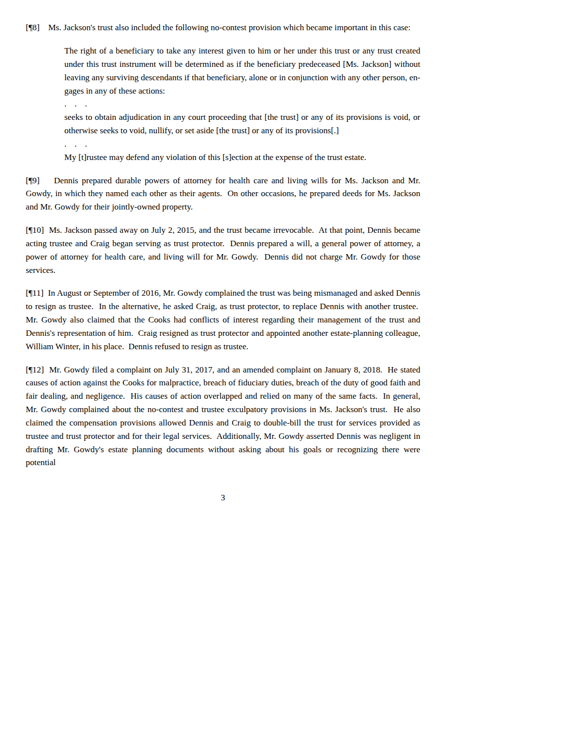[¶8] Ms. Jackson's trust also included the following no-contest provision which became important in this case:
The right of a beneficiary to take any interest given to him or her under this trust or any trust created under this trust instrument will be determined as if the beneficiary predeceased [Ms. Jackson] without leaving any surviving descendants if that beneficiary, alone or in conjunction with any other person, engages in any of these actions:
. . .
seeks to obtain adjudication in any court proceeding that [the trust] or any of its provisions is void, or otherwise seeks to void, nullify, or set aside [the trust] or any of its provisions[.]
. . .
My [t]rustee may defend any violation of this [s]ection at the expense of the trust estate.
[¶9] Dennis prepared durable powers of attorney for health care and living wills for Ms. Jackson and Mr. Gowdy, in which they named each other as their agents. On other occasions, he prepared deeds for Ms. Jackson and Mr. Gowdy for their jointly-owned property.
[¶10] Ms. Jackson passed away on July 2, 2015, and the trust became irrevocable. At that point, Dennis became acting trustee and Craig began serving as trust protector. Dennis prepared a will, a general power of attorney, a power of attorney for health care, and living will for Mr. Gowdy. Dennis did not charge Mr. Gowdy for those services.
[¶11] In August or September of 2016, Mr. Gowdy complained the trust was being mismanaged and asked Dennis to resign as trustee. In the alternative, he asked Craig, as trust protector, to replace Dennis with another trustee. Mr. Gowdy also claimed that the Cooks had conflicts of interest regarding their management of the trust and Dennis's representation of him. Craig resigned as trust protector and appointed another estate-planning colleague, William Winter, in his place. Dennis refused to resign as trustee.
[¶12] Mr. Gowdy filed a complaint on July 31, 2017, and an amended complaint on January 8, 2018. He stated causes of action against the Cooks for malpractice, breach of fiduciary duties, breach of the duty of good faith and fair dealing, and negligence. His causes of action overlapped and relied on many of the same facts. In general, Mr. Gowdy complained about the no-contest and trustee exculpatory provisions in Ms. Jackson's trust. He also claimed the compensation provisions allowed Dennis and Craig to double-bill the trust for services provided as trustee and trust protector and for their legal services. Additionally, Mr. Gowdy asserted Dennis was negligent in drafting Mr. Gowdy's estate planning documents without asking about his goals or recognizing there were potential
3